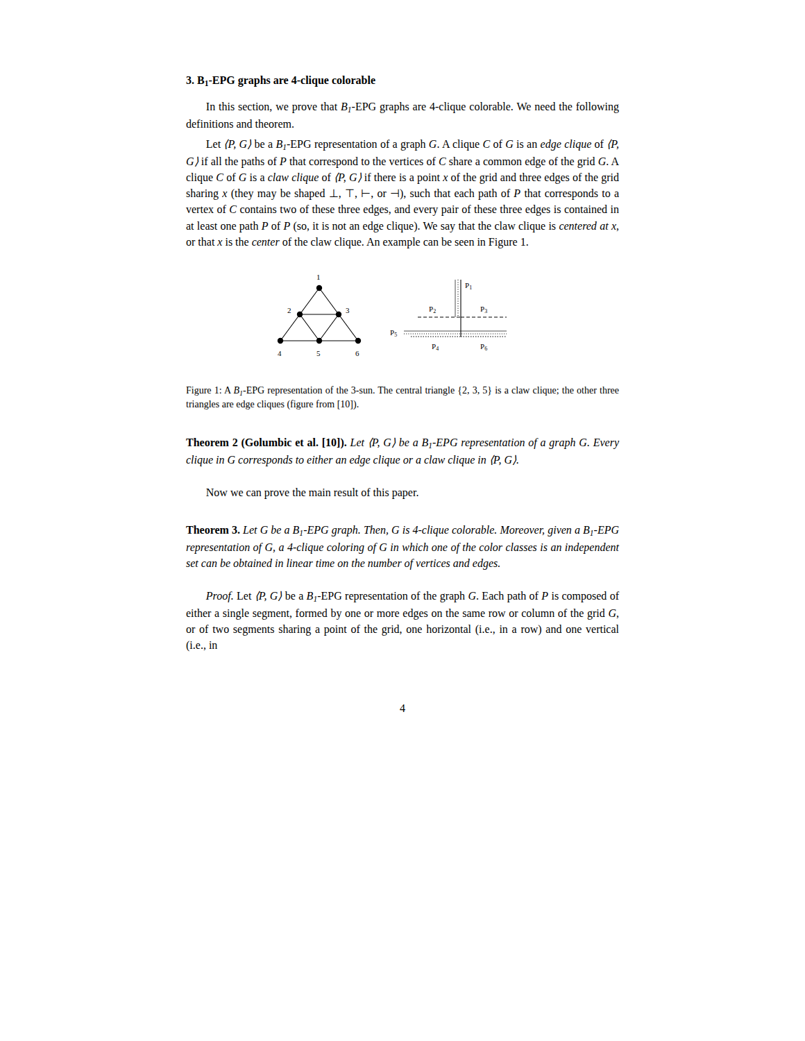3. B1-EPG graphs are 4-clique colorable
In this section, we prove that B 1-EPG graphs are 4-clique colorable. We need the following definitions and theorem.
Let ⟨P, G⟩ be a B 1-EPG representation of a graph G. A clique C of G is an edge clique of ⟨P, G⟩ if all the paths of P that correspond to the vertices of C share a common edge of the grid G. A clique C of G is a claw clique of ⟨P, G⟩ if there is a point x of the grid and three edges of the grid sharing x (they may be shaped ⊥, ⊤, ⊢, or ⊣), such that each path of P that corresponds to a vertex of C contains two of these three edges, and every pair of these three edges is contained in at least one path P of P (so, it is not an edge clique). We say that the claw clique is centered at x, or that x is the center of the claw clique. An example can be seen in Figure 1.
1 2 3 4 5 6 P1 P2 P3 P5 P4 P6
Figure 1: A B 1-EPG representation of the 3-sun. The central triangle {2, 3, 5} is a claw clique; the other three triangles are edge cliques (figure from [10]).
Theorem 2 (Golumbic et al. [10]). Let ⟨P, G⟩ be a B 1-EPG representation of a graph G. Every clique in G corresponds to either an edge clique or a claw clique in ⟨P, G⟩.
Now we can prove the main result of this paper.
Theorem 3. Let G be a B 1-EPG graph. Then, G is 4-clique colorable. Moreover, given a B 1-EPG representation of G, a 4-clique coloring of G in which one of the color classes is an independent set can be obtained in linear time on the number of vertices and edges.
Proof. Let ⟨P, G⟩ be a B 1-EPG representation of the graph G. Each path of P is composed of either a single segment, formed by one or more edges on the same row or column of the grid G, or of two segments sharing a point of the grid, one horizontal (i.e., in a row) and one vertical (i.e., in
4